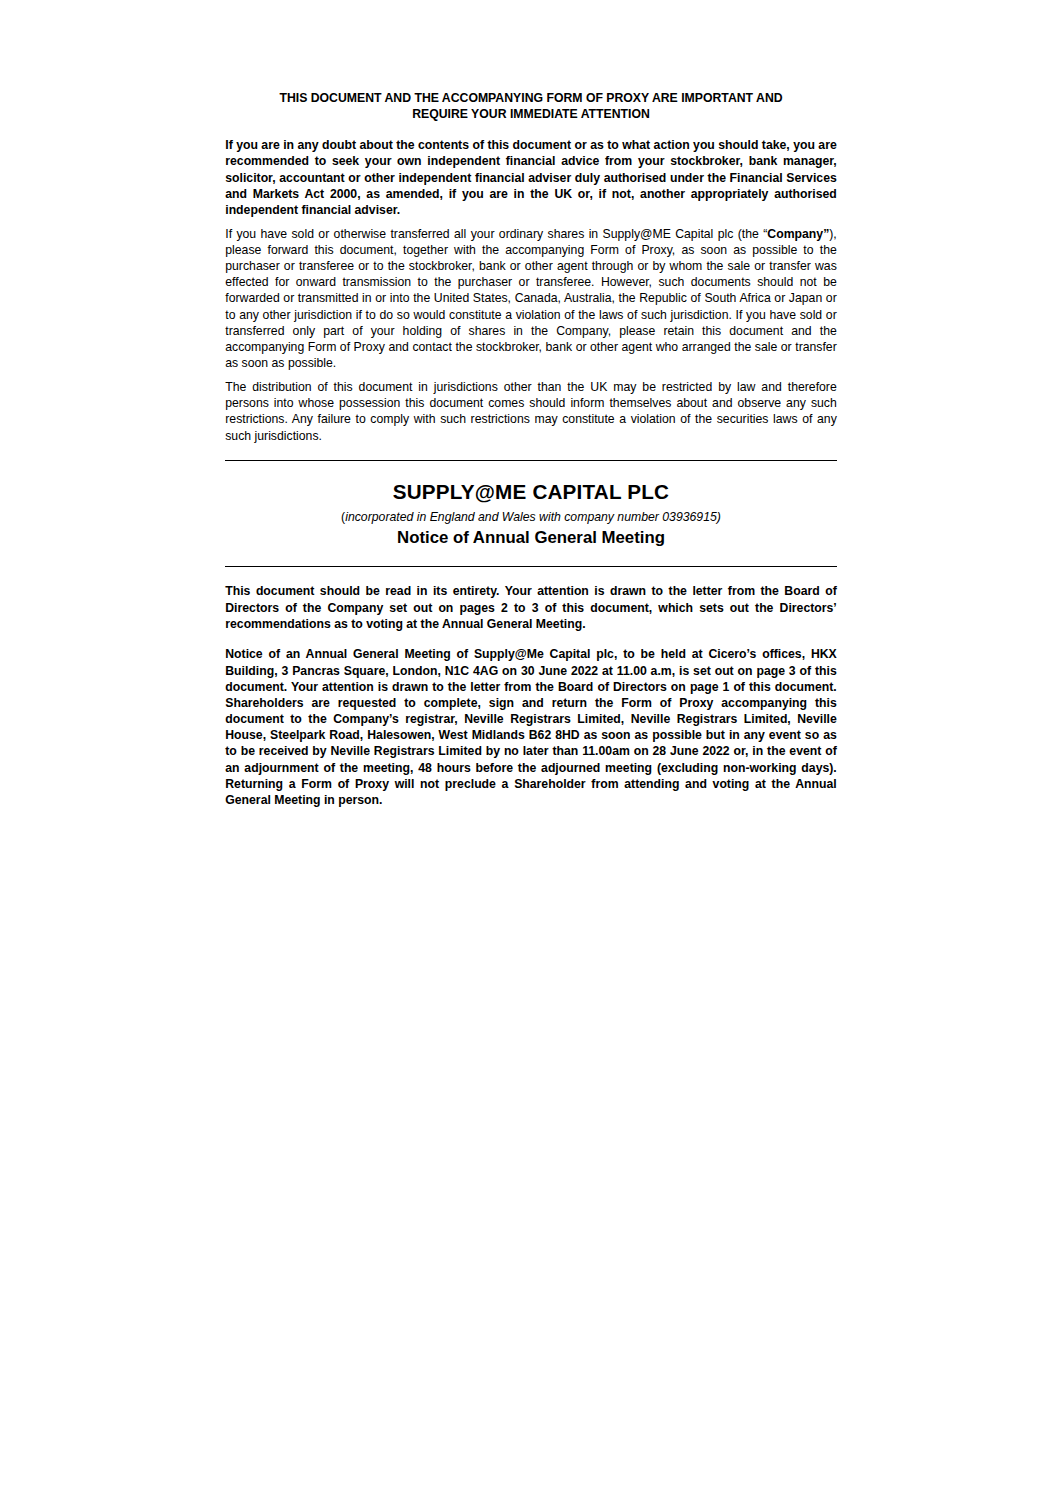THIS DOCUMENT AND THE ACCOMPANYING FORM OF PROXY ARE IMPORTANT AND
REQUIRE YOUR IMMEDIATE ATTENTION
If you are in any doubt about the contents of this document or as to what action you should take, you are recommended to seek your own independent financial advice from your stockbroker, bank manager, solicitor, accountant or other independent financial adviser duly authorised under the Financial Services and Markets Act 2000, as amended, if you are in the UK or, if not, another appropriately authorised independent financial adviser.
If you have sold or otherwise transferred all your ordinary shares in Supply@ME Capital plc (the “Company”), please forward this document, together with the accompanying Form of Proxy, as soon as possible to the purchaser or transferee or to the stockbroker, bank or other agent through or by whom the sale or transfer was effected for onward transmission to the purchaser or transferee. However, such documents should not be forwarded or transmitted in or into the United States, Canada, Australia, the Republic of South Africa or Japan or to any other jurisdiction if to do so would constitute a violation of the laws of such jurisdiction. If you have sold or transferred only part of your holding of shares in the Company, please retain this document and the accompanying Form of Proxy and contact the stockbroker, bank or other agent who arranged the sale or transfer as soon as possible.
The distribution of this document in jurisdictions other than the UK may be restricted by law and therefore persons into whose possession this document comes should inform themselves about and observe any such restrictions. Any failure to comply with such restrictions may constitute a violation of the securities laws of any such jurisdictions.
SUPPLY@ME CAPITAL PLC
(incorporated in England and Wales with company number 03936915)
Notice of Annual General Meeting
This document should be read in its entirety. Your attention is drawn to the letter from the Board of Directors of the Company set out on pages 2 to 3 of this document, which sets out the Directors’ recommendations as to voting at the Annual General Meeting.
Notice of an Annual General Meeting of Supply@Me Capital plc, to be held at Cicero’s offices, HKX Building, 3 Pancras Square, London, N1C 4AG on 30 June 2022 at 11.00 a.m, is set out on page 3 of this document. Your attention is drawn to the letter from the Board of Directors on page 1 of this document. Shareholders are requested to complete, sign and return the Form of Proxy accompanying this document to the Company’s registrar, Neville Registrars Limited, Neville Registrars Limited, Neville House, Steelpark Road, Halesowen, West Midlands B62 8HD as soon as possible but in any event so as to be received by Neville Registrars Limited by no later than 11.00am on 28 June 2022 or, in the event of an adjournment of the meeting, 48 hours before the adjourned meeting (excluding non-working days). Returning a Form of Proxy will not preclude a Shareholder from attending and voting at the Annual General Meeting in person.